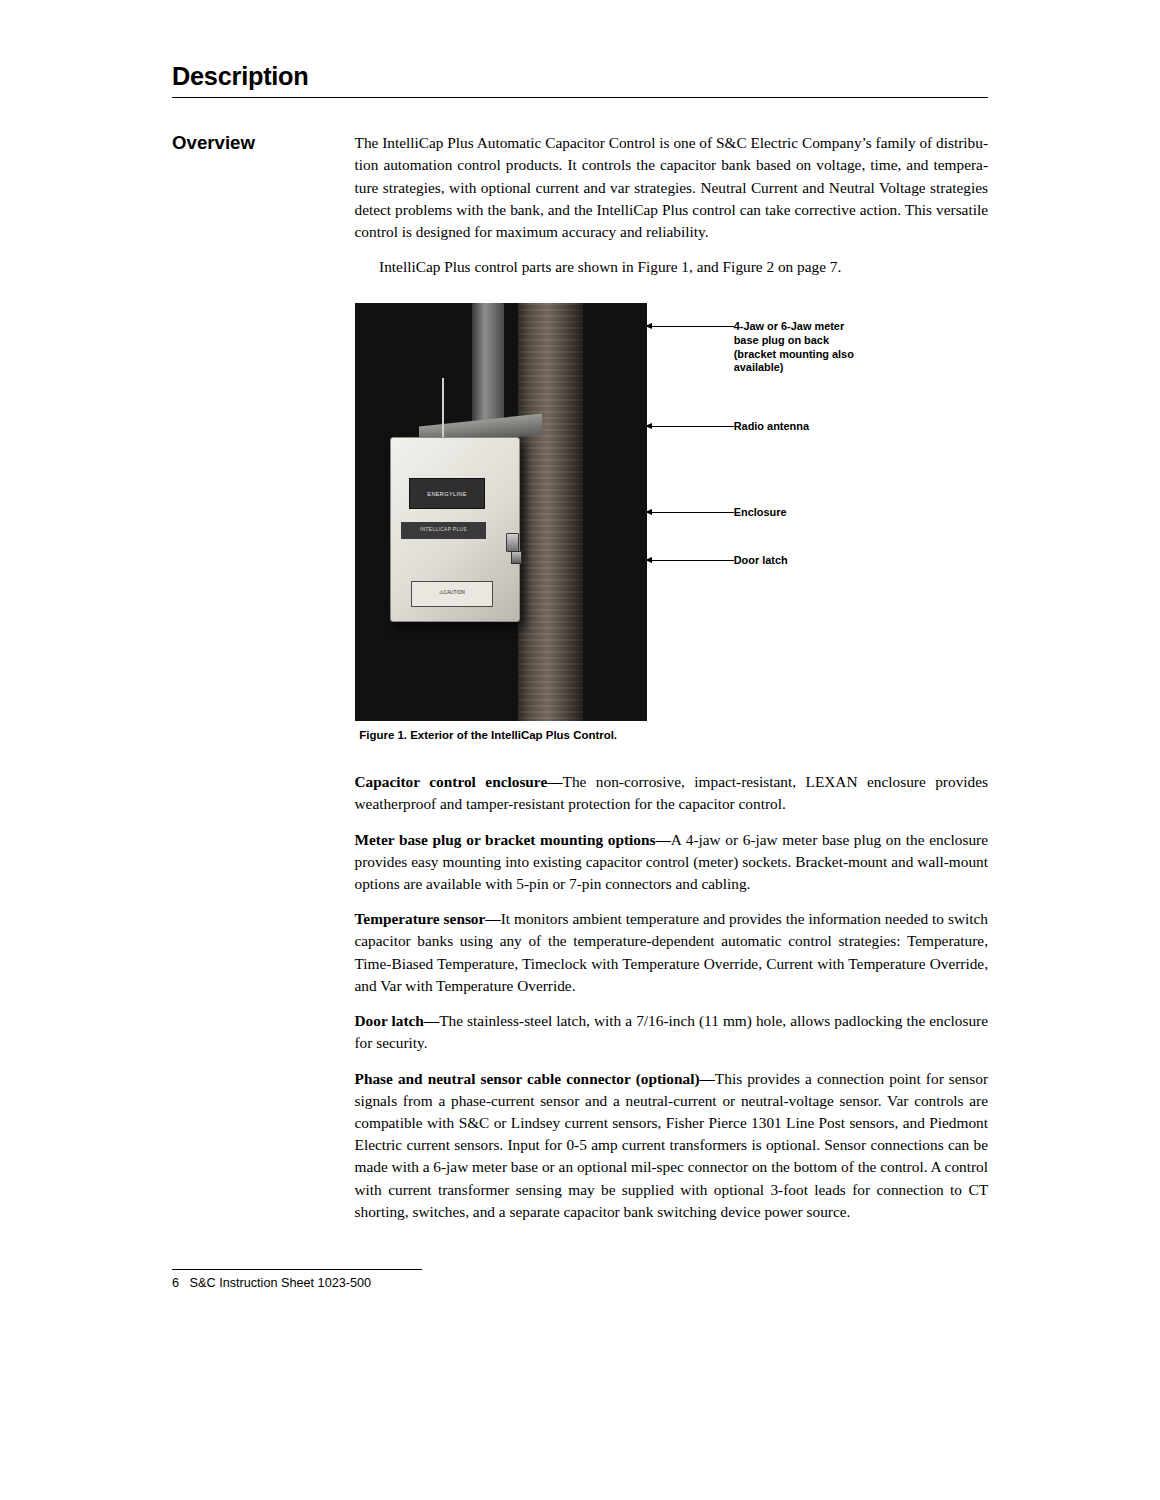Description
Overview
The IntelliCap Plus Automatic Capacitor Control is one of S&C Electric Company’s family of distribution automation control products. It controls the capacitor bank based on voltage, time, and temperature strategies, with optional current and var strategies. Neutral Current and Neutral Voltage strategies detect problems with the bank, and the IntelliCap Plus control can take corrective action. This versatile control is designed for maximum accuracy and reliability.
IntelliCap Plus control parts are shown in Figure 1, and Figure 2 on page 7.
4-Jaw or 6-Jaw meter base plug on back (bracket mounting also available)
Radio antenna
Enclosure
Door latch
Figure 1. Exterior of the IntelliCap Plus Control.
Capacitor control enclosure—The non-corrosive, impact-resistant, LEXAN enclosure provides weatherproof and tamper-resistant protection for the capacitor control.
Meter base plug or bracket mounting options—A 4-jaw or 6-jaw meter base plug on the enclosure provides easy mounting into existing capacitor control (meter) sockets. Bracket-mount and wall-mount options are available with 5-pin or 7-pin connectors and cabling.
Temperature sensor—It monitors ambient temperature and provides the information needed to switch capacitor banks using any of the temperature-dependent automatic control strategies: Temperature, Time-Biased Temperature, Timeclock with Temperature Override, Current with Temperature Override, and Var with Temperature Override.
Door latch—The stainless-steel latch, with a 7/16-inch (11 mm) hole, allows padlocking the enclosure for security.
Phase and neutral sensor cable connector (optional)—This provides a connection point for sensor signals from a phase-current sensor and a neutral-current or neutral-voltage sensor. Var controls are compatible with S&C or Lindsey current sensors, Fisher Pierce 1301 Line Post sensors, and Piedmont Electric current sensors. Input for 0-5 amp current transformers is optional. Sensor connections can be made with a 6-jaw meter base or an optional mil-spec connector on the bottom of the control. A control with current transformer sensing may be supplied with optional 3-foot leads for connection to CT shorting, switches, and a separate capacitor bank switching device power source.
6 S&C Instruction Sheet 1023-500